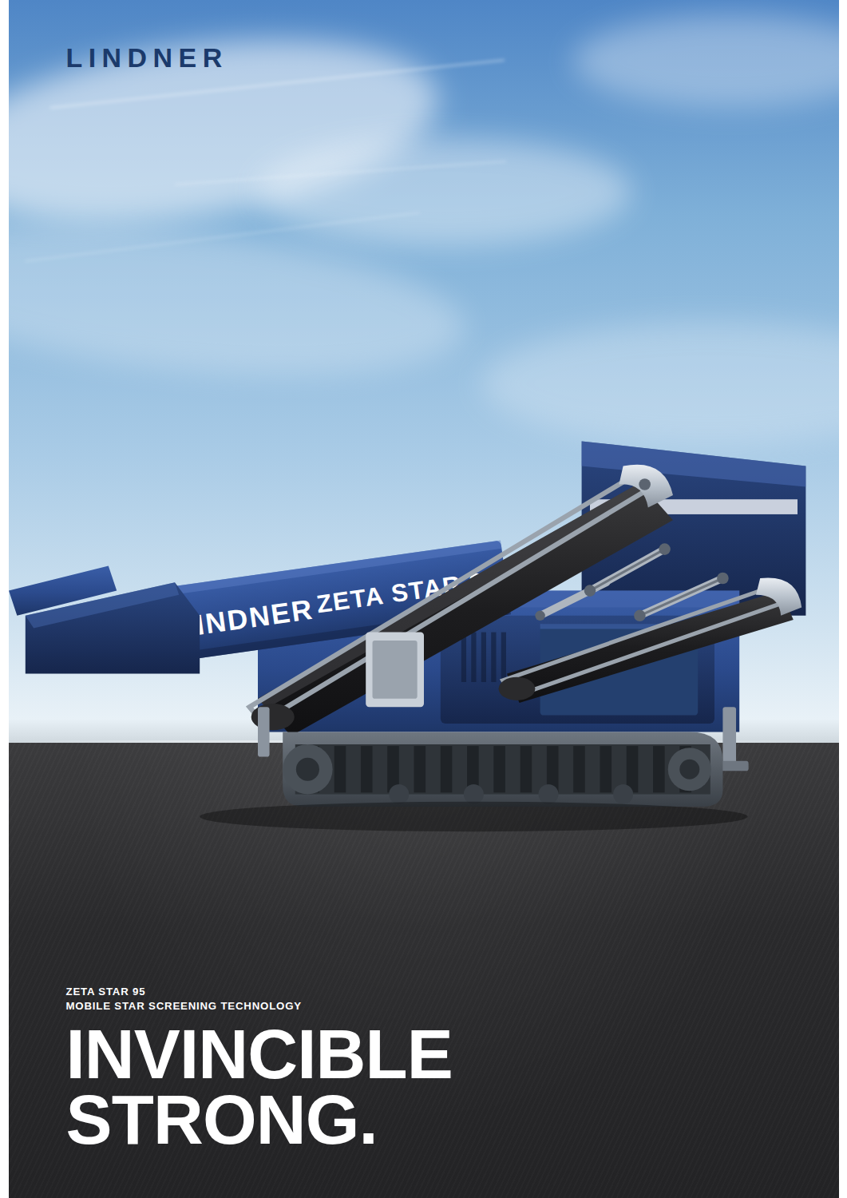Lindner
LINDNER ZETA STAR 95 F2
Zeta Star 95 F2 mobile star screen
Zeta Star 95 Mobile Star Screening Technology
Invincible Strong.